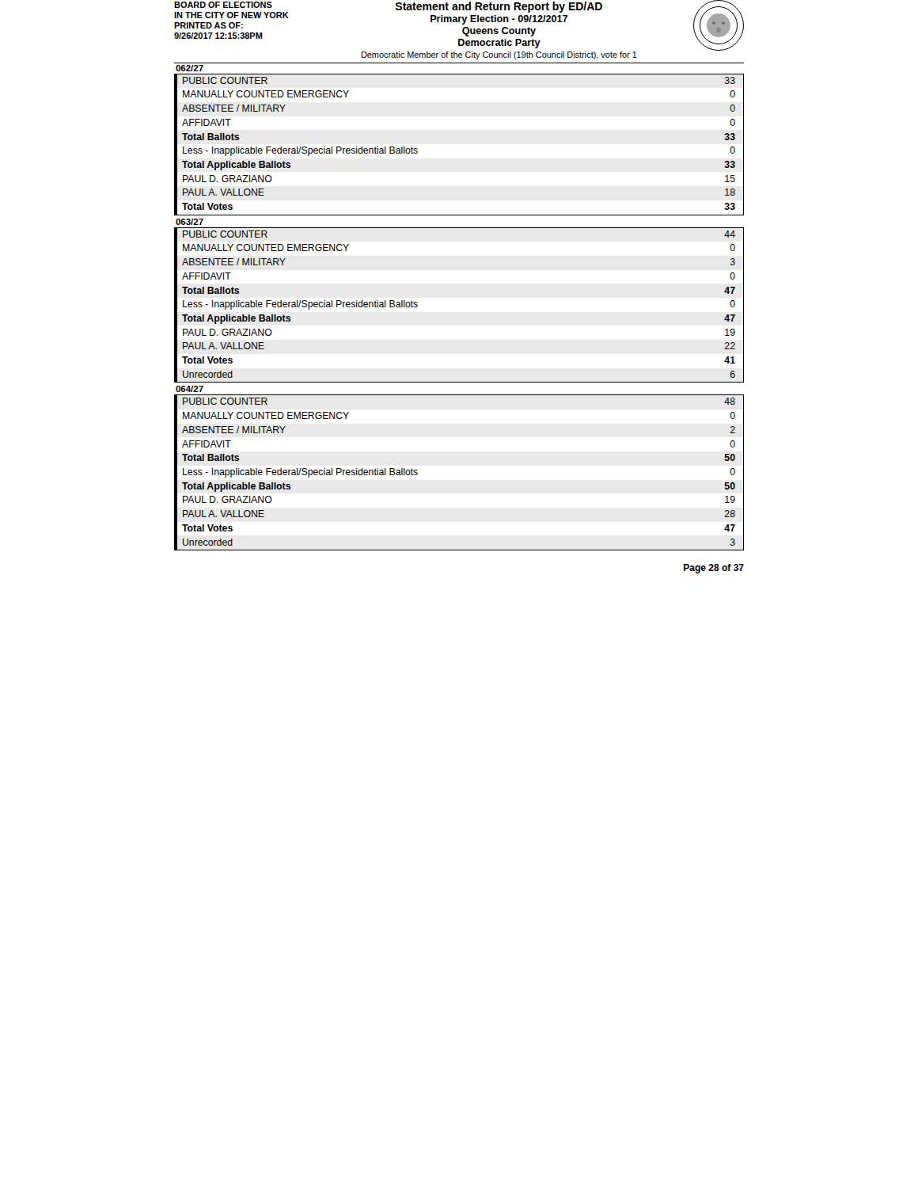BOARD OF ELECTIONS
IN THE CITY OF NEW YORK
PRINTED AS OF:
9/26/2017 12:15:38PM
Statement and Return Report by ED/AD
Primary Election - 09/12/2017
Queens County
Democratic Party
Democratic Member of the City Council (19th Council District), vote for 1
062/27
| PUBLIC COUNTER | 33 |
| MANUALLY COUNTED EMERGENCY | 0 |
| ABSENTEE / MILITARY | 0 |
| AFFIDAVIT | 0 |
| Total Ballots | 33 |
| Less - Inapplicable Federal/Special Presidential Ballots | 0 |
| Total Applicable Ballots | 33 |
| PAUL D. GRAZIANO | 15 |
| PAUL A. VALLONE | 18 |
| Total Votes | 33 |
063/27
| PUBLIC COUNTER | 44 |
| MANUALLY COUNTED EMERGENCY | 0 |
| ABSENTEE / MILITARY | 3 |
| AFFIDAVIT | 0 |
| Total Ballots | 47 |
| Less - Inapplicable Federal/Special Presidential Ballots | 0 |
| Total Applicable Ballots | 47 |
| PAUL D. GRAZIANO | 19 |
| PAUL A. VALLONE | 22 |
| Total Votes | 41 |
| Unrecorded | 6 |
064/27
| PUBLIC COUNTER | 48 |
| MANUALLY COUNTED EMERGENCY | 0 |
| ABSENTEE / MILITARY | 2 |
| AFFIDAVIT | 0 |
| Total Ballots | 50 |
| Less - Inapplicable Federal/Special Presidential Ballots | 0 |
| Total Applicable Ballots | 50 |
| PAUL D. GRAZIANO | 19 |
| PAUL A. VALLONE | 28 |
| Total Votes | 47 |
| Unrecorded | 3 |
Page 28 of 37